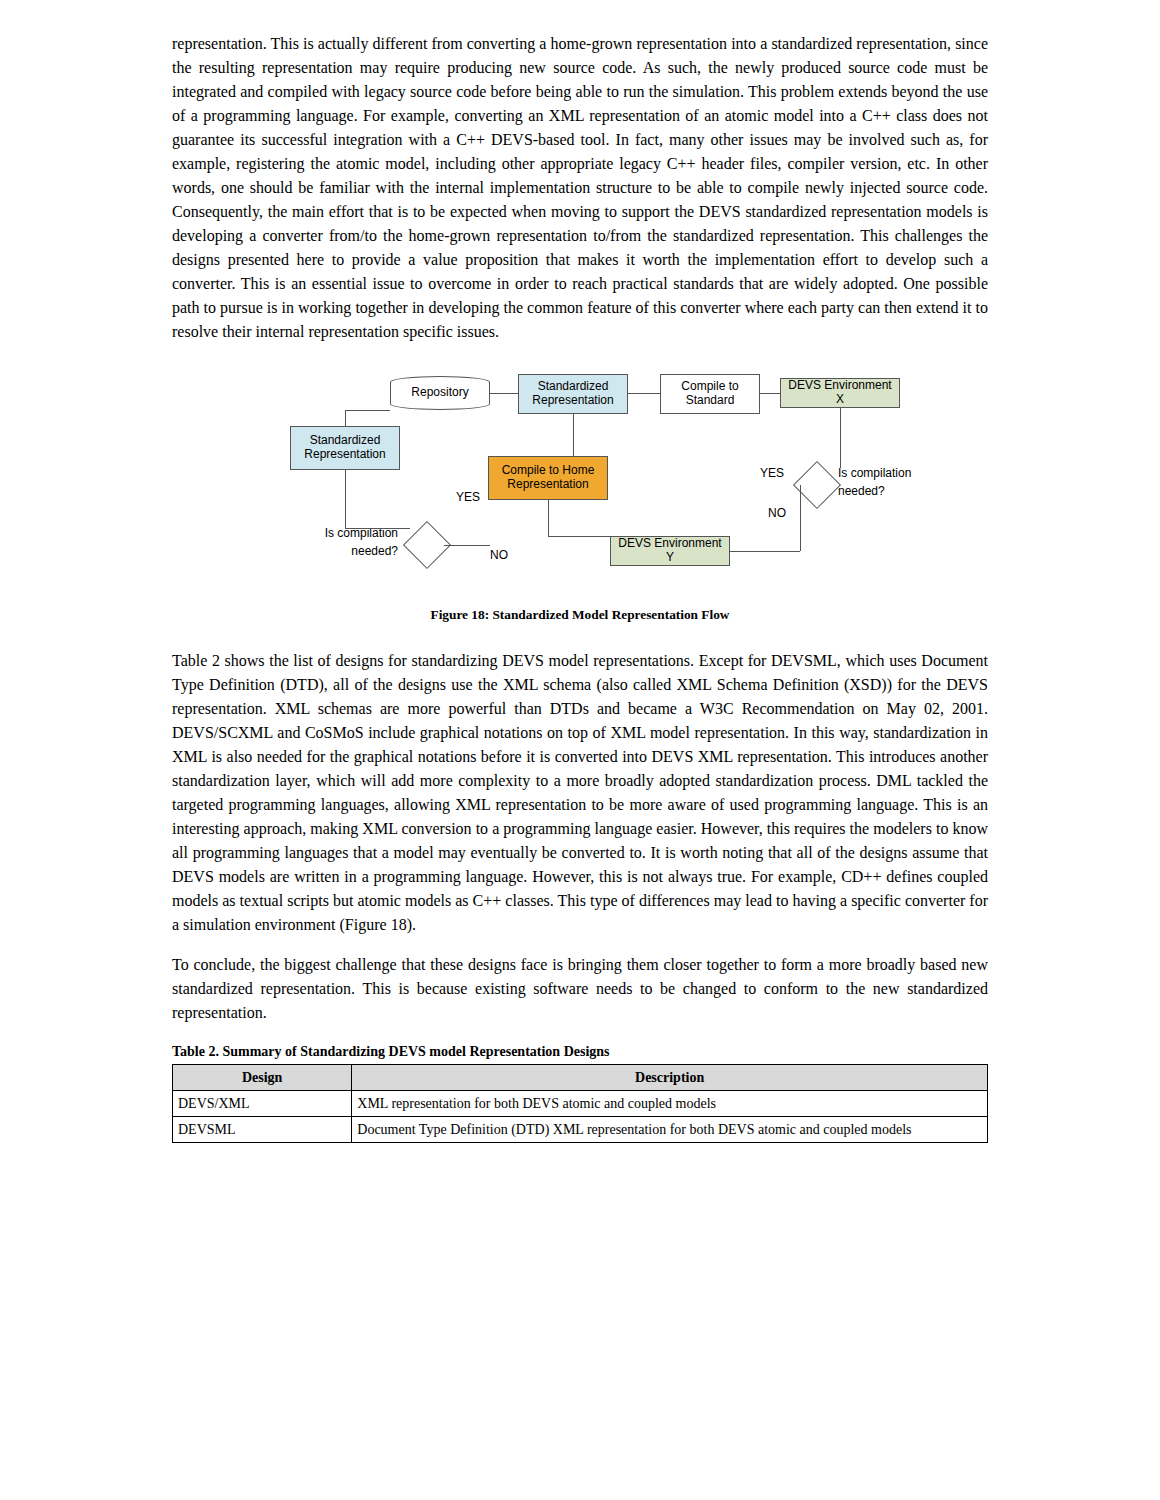representation. This is actually different from converting a home-grown representation into a standardized representation, since the resulting representation may require producing new source code. As such, the newly produced source code must be integrated and compiled with legacy source code before being able to run the simulation. This problem extends beyond the use of a programming language. For example, converting an XML representation of an atomic model into a C++ class does not guarantee its successful integration with a C++ DEVS-based tool. In fact, many other issues may be involved such as, for example, registering the atomic model, including other appropriate legacy C++ header files, compiler version, etc. In other words, one should be familiar with the internal implementation structure to be able to compile newly injected source code. Consequently, the main effort that is to be expected when moving to support the DEVS standardized representation models is developing a converter from/to the home-grown representation to/from the standardized representation. This challenges the designs presented here to provide a value proposition that makes it worth the implementation effort to develop such a converter. This is an essential issue to overcome in order to reach practical standards that are widely adopted. One possible path to pursue is in working together in developing the common feature of this converter where each party can then extend it to resolve their internal representation specific issues.
Repository
Standardized
Representation
Compile to
Standard
DEVS Environment X
Standardized
Representation
Compile to Home
Representation
DEVS Environment Y
Is compilation
needed?
Is compilation
needed?
YES
NO
YES
NO
Figure 18: Standardized Model Representation Flow
Table 2 shows the list of designs for standardizing DEVS model representations. Except for DEVSML, which uses Document Type Definition (DTD), all of the designs use the XML schema (also called XML Schema Definition (XSD)) for the DEVS representation. XML schemas are more powerful than DTDs and became a W3C Recommendation on May 02, 2001. DEVS/SCXML and CoSMoS include graphical notations on top of XML model representation. In this way, standardization in XML is also needed for the graphical notations before it is converted into DEVS XML representation. This introduces another standardization layer, which will add more complexity to a more broadly adopted standardization process. DML tackled the targeted programming languages, allowing XML representation to be more aware of used programming language. This is an interesting approach, making XML conversion to a programming language easier. However, this requires the modelers to know all programming languages that a model may eventually be converted to. It is worth noting that all of the designs assume that DEVS models are written in a programming language. However, this is not always true. For example, CD++ defines coupled models as textual scripts but atomic models as C++ classes. This type of differences may lead to having a specific converter for a simulation environment (Figure 18).
To conclude, the biggest challenge that these designs face is bringing them closer together to form a more broadly based new standardized representation. This is because existing software needs to be changed to conform to the new standardized representation.
Table 2. Summary of Standardizing DEVS model Representation Designs
| Design | Description |
| --- | --- |
| DEVS/XML | XML representation for both DEVS atomic and coupled models |
| DEVSML | Document Type Definition (DTD) XML representation for both DEVS atomic and coupled models |